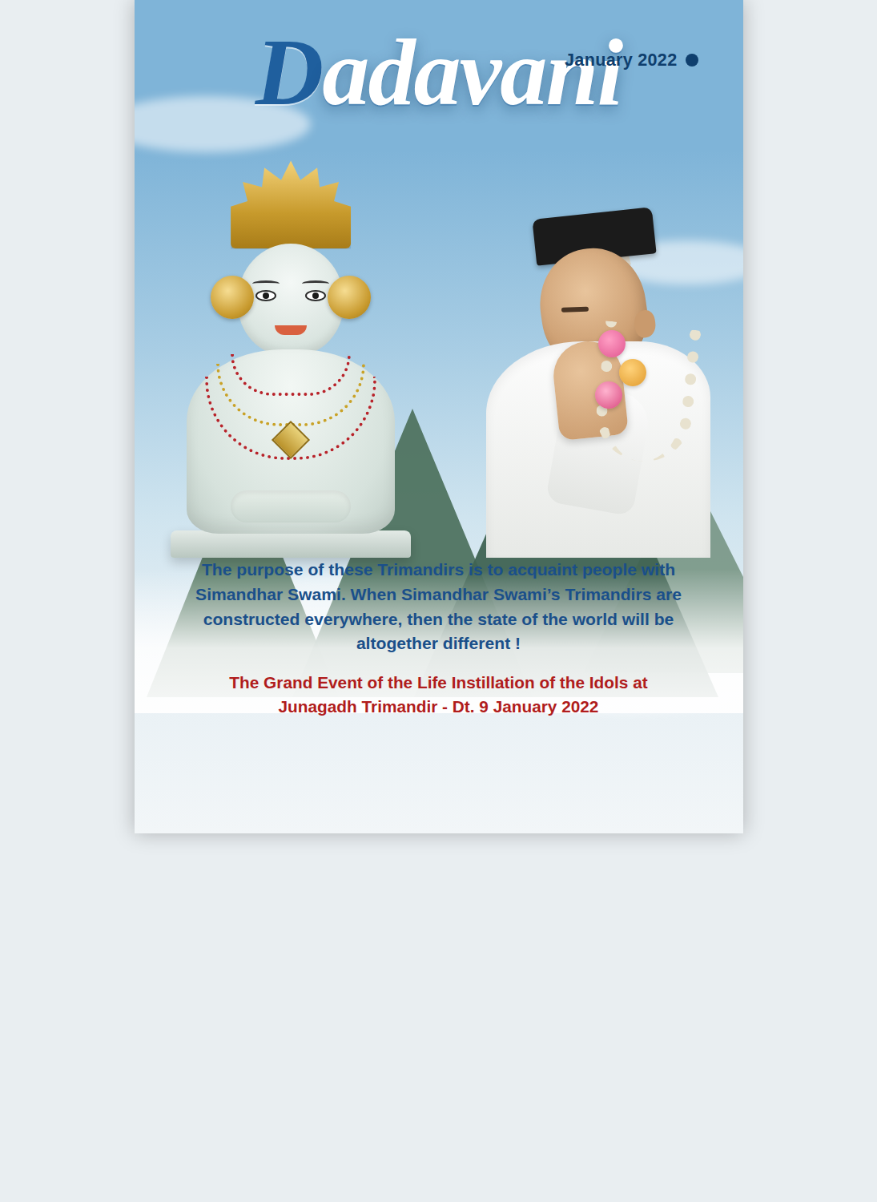January 2022
Dadavani
The purpose of these Trimandirs is to acquaint people with Simandhar Swami. When Simandhar Swami’s Trimandirs are constructed everywhere, then the state of the world will be altogether different !
The Grand Event of the Life Instillation of the Idols at Junagadh Trimandir - Dt. 9 January 2022